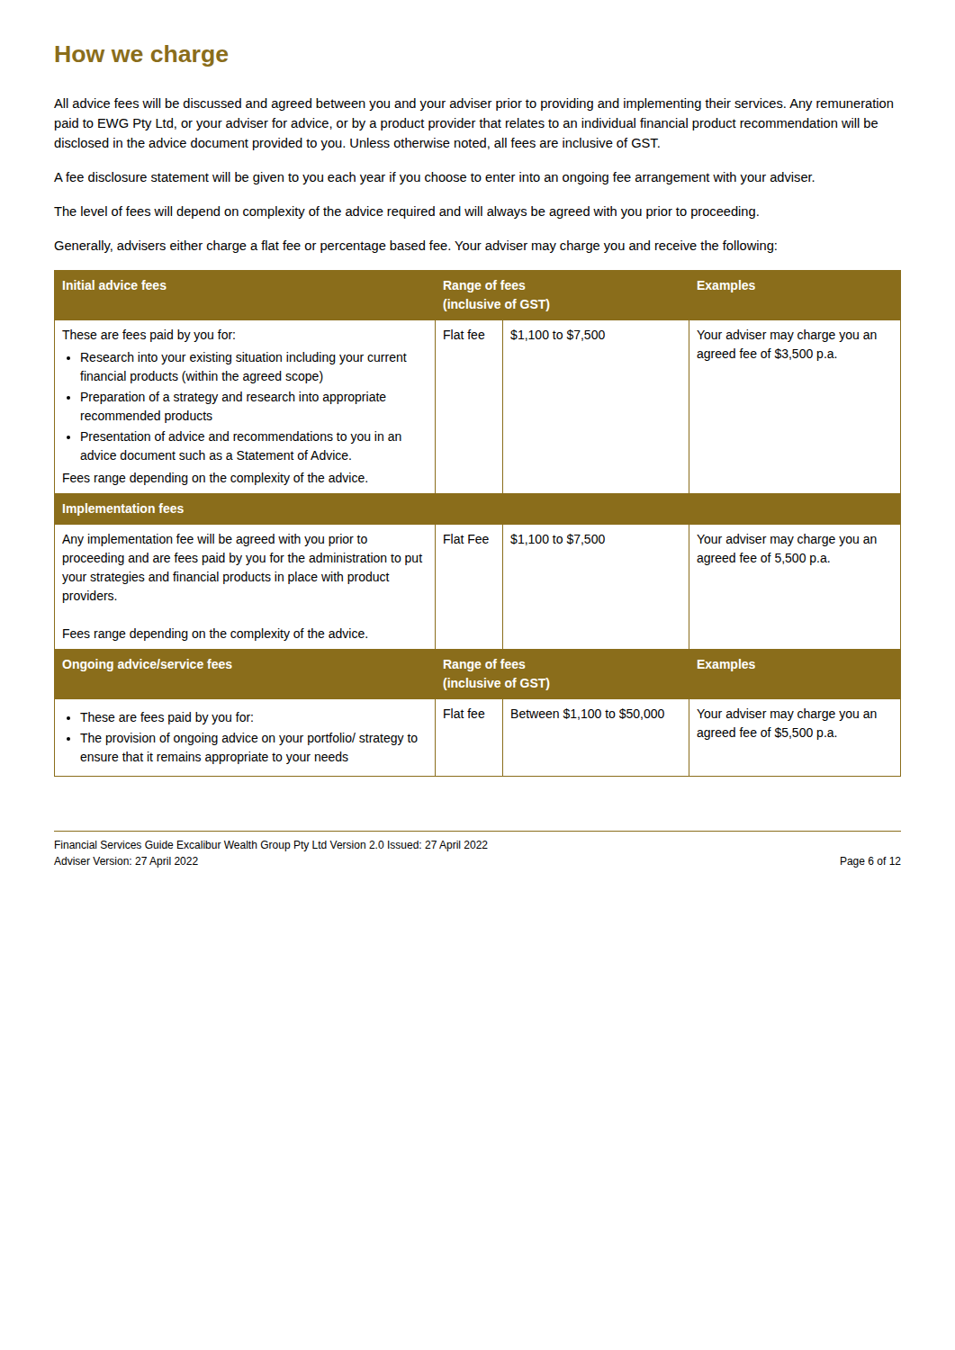How we charge
All advice fees will be discussed and agreed between you and your adviser prior to providing and implementing their services. Any remuneration paid to EWG Pty Ltd, or your adviser for advice, or by a product provider that relates to an individual financial product recommendation will be disclosed in the advice document provided to you. Unless otherwise noted, all fees are inclusive of GST.
A fee disclosure statement will be given to you each year if you choose to enter into an ongoing fee arrangement with your adviser.
The level of fees will depend on complexity of the advice required and will always be agreed with you prior to proceeding.
Generally, advisers either charge a flat fee or percentage based fee. Your adviser may charge you and receive the following:
| Initial advice fees | Range of fees (inclusive of GST) | Examples |
| --- | --- | --- |
| These are fees paid by you for: Research into your existing situation including your current financial products (within the agreed scope) Preparation of a strategy and research into appropriate recommended products Presentation of advice and recommendations to you in an advice document such as a Statement of Advice. Fees range depending on the complexity of the advice. | Flat fee | $1,100 to $7,500 | Your adviser may charge you an agreed fee of $3,500 p.a. |
| Implementation fees |
| Any implementation fee will be agreed with you prior to proceeding and are fees paid by you for the administration to put your strategies and financial products in place with product providers. Fees range depending on the complexity of the advice. | Flat Fee | $1,100 to $7,500 | Your adviser may charge you an agreed fee of 5,500 p.a. |
| Ongoing advice/service fees | Range of fees (inclusive of GST) | Examples |
| These are fees paid by you for: The provision of ongoing advice on your portfolio/ strategy to ensure that it remains appropriate to your needs | Flat fee | Between $1,100 to $50,000 | Your adviser may charge you an agreed fee of $5,500 p.a. |
Financial Services Guide Excalibur Wealth Group Pty Ltd Version 2.0 Issued: 27 April 2022
Adviser Version: 27 April 2022
Page 6 of 12